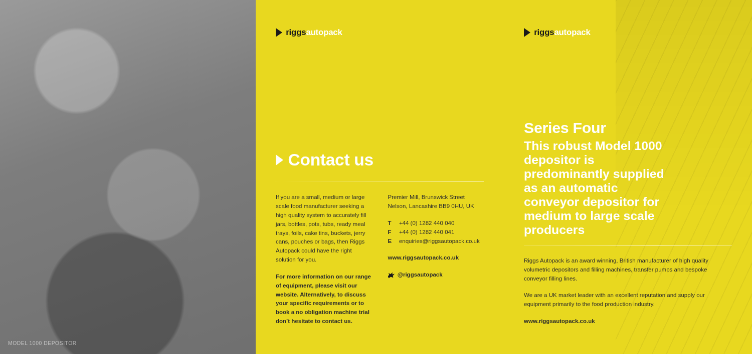Model 1000 depositor
riggsautopack
Contact us
If you are a small, medium or large scale food manufacturer seeking a high quality system to accurately fill jars, bottles, pots, tubs, ready meal trays, foils, cake tins, buckets, jerry cans, pouches or bags, then Riggs Autopack could have the right solution for you.
For more information on our range of equipment, please visit our website. Alternatively, to discuss your specific requirements or to book a no obligation machine trial don’t hesitate to contact us.
Premier Mill, Brunswick Street
Nelson, Lancashire BB9 0HU, UK
T+44 (0) 1282 440 040
F+44 (0) 1282 440 041
Eenquiries@riggsautopack.co.uk
www.riggsautopack.co.uk
@riggsautopack
riggsautopack
Series Four
This robust Model 1000 depositor is predominantly supplied as an automatic conveyor depositor for medium to large scale producers
Riggs Autopack is an award winning, British manufacturer of high quality volumetric depositors and filling machines, transfer pumps and bespoke conveyor filling lines.
We are a UK market leader with an excellent reputation and supply our equipment primarily to the food production industry.
www.riggsautopack.co.uk